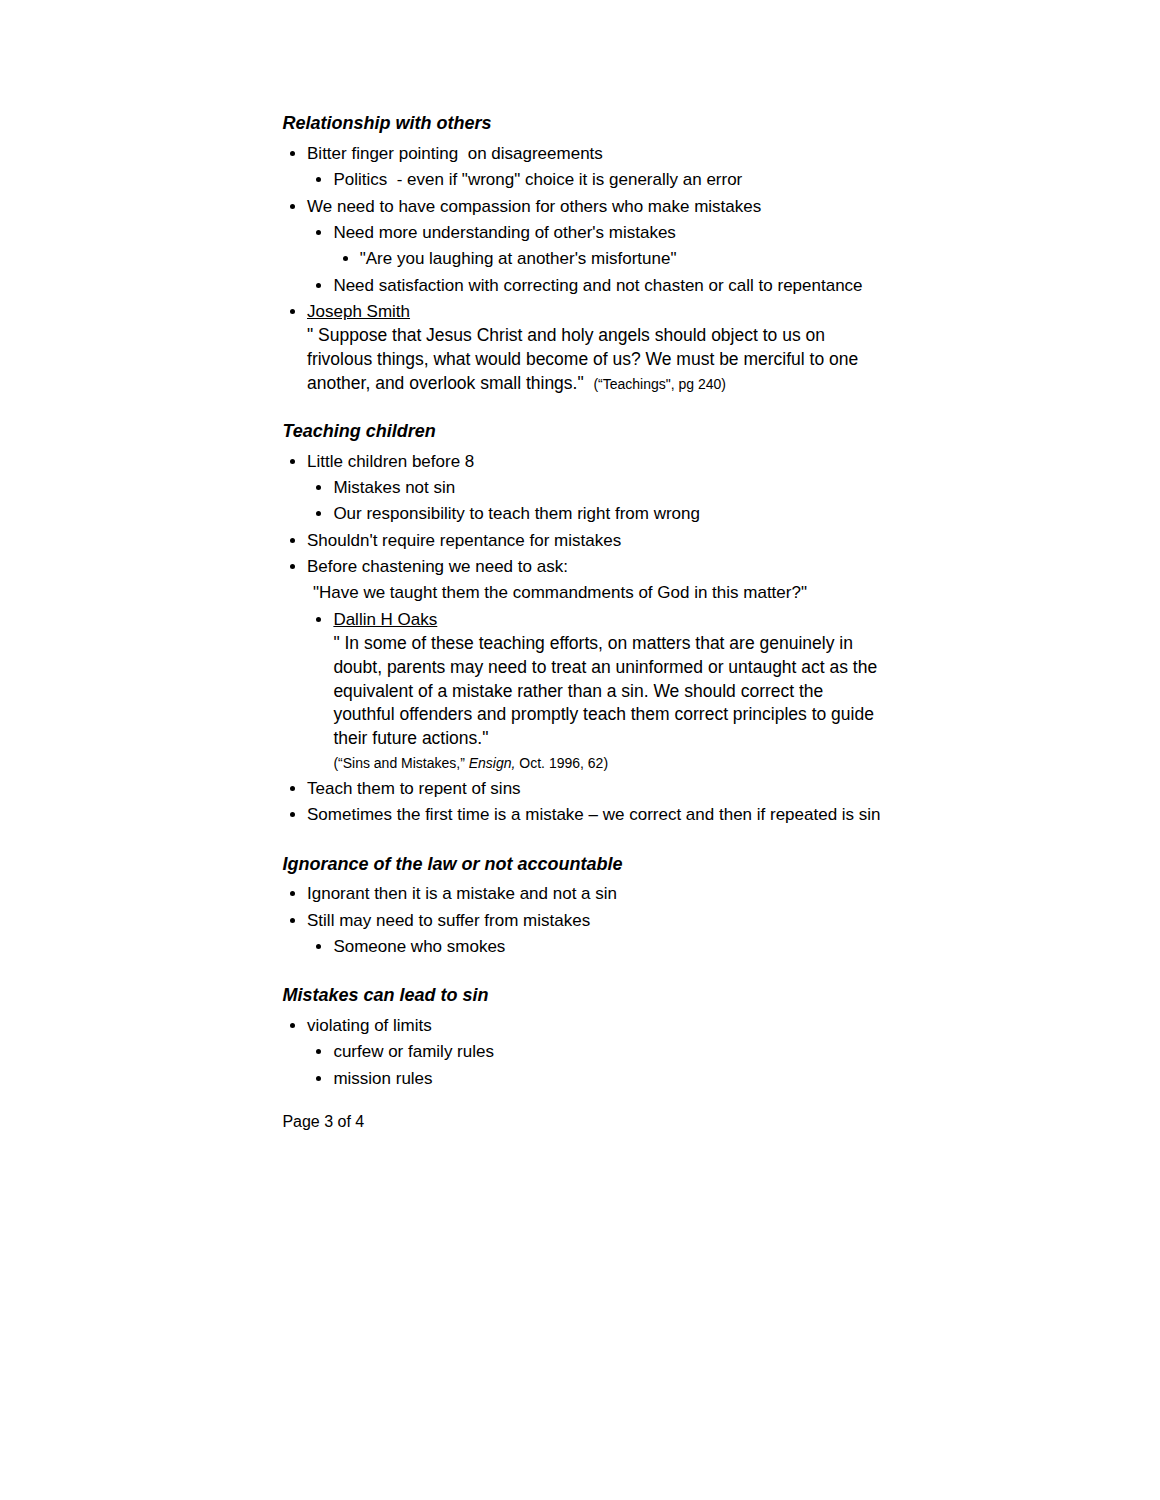Relationship with others
Bitter finger pointing on disagreements
Politics - even if "wrong" choice it is generally an error
We need to have compassion for others who make mistakes
Need more understanding of other's mistakes
"Are you laughing at another's misfortune"
Need satisfaction with correcting and not chasten or call to repentance
Joseph Smith
" Suppose that Jesus Christ and holy angels should object to us on frivolous things, what would become of us? We must be merciful to one another, and overlook small things." (“Teachings", pg 240)
Teaching children
Little children before 8
Mistakes not sin
Our responsibility to teach them right from wrong
Shouldn't require repentance for mistakes
Before chastening we need to ask:
"Have we taught them the commandments of God in this matter?"
Dallin H Oaks
" In some of these teaching efforts, on matters that are genuinely in doubt, parents may need to treat an uninformed or untaught act as the equivalent of a mistake rather than a sin. We should correct the youthful offenders and promptly teach them correct principles to guide their future actions." (“Sins and Mistakes,” Ensign, Oct. 1996, 62)
Teach them to repent of sins
Sometimes the first time is a mistake – we correct and then if repeated is sin
Ignorance of the law or not accountable
Ignorant then it is a mistake and not a sin
Still may need to suffer from mistakes
Someone who smokes
Mistakes can lead to sin
violating of limits
curfew or family rules
mission rules
Page 3 of 4